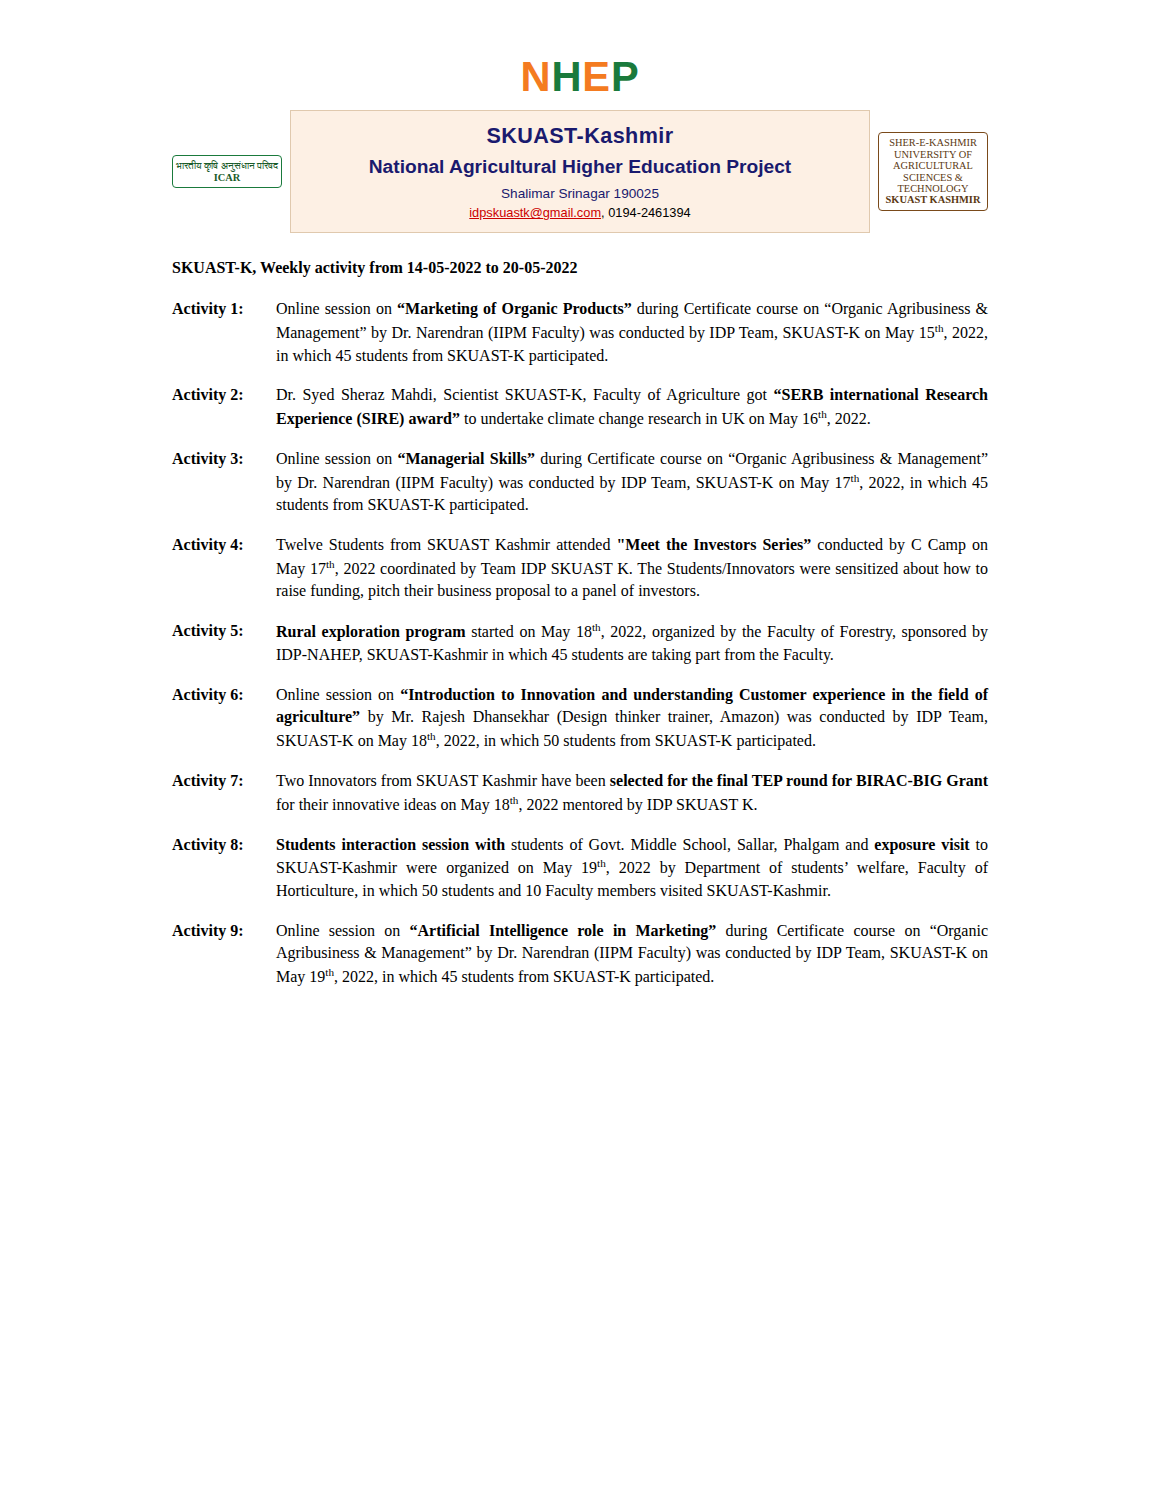NHEP
भारतीय कृषि अनुसंधान परिषद
ICAR
SKUAST-Kashmir
National Agricultural Higher Education Project
Shalimar Srinagar 190025
idpskuastk@gmail.com, 0194-2461394
SHER-E-KASHMIR UNIVERSITY OF AGRICULTURAL SCIENCES & TECHNOLOGY
SKUAST KASHMIR
SKUAST-K, Weekly activity from 14-05-2022 to 20-05-2022
Activity 1:
Online session on “Marketing of Organic Products” during Certificate course on “Organic Agribusiness & Management” by Dr. Narendran (IIPM Faculty) was conducted by IDP Team, SKUAST-K on May 15th, 2022, in which 45 students from SKUAST-K participated.
Activity 2:
Dr. Syed Sheraz Mahdi, Scientist SKUAST-K, Faculty of Agriculture got “SERB international Research Experience (SIRE) award” to undertake climate change research in UK on May 16th, 2022.
Activity 3:
Online session on “Managerial Skills” during Certificate course on “Organic Agribusiness & Management” by Dr. Narendran (IIPM Faculty) was conducted by IDP Team, SKUAST-K on May 17th, 2022, in which 45 students from SKUAST-K participated.
Activity 4:
Twelve Students from SKUAST Kashmir attended "Meet the Investors Series” conducted by C Camp on May 17th, 2022 coordinated by Team IDP SKUAST K. The Students/Innovators were sensitized about how to raise funding, pitch their business proposal to a panel of investors.
Activity 5:
Rural exploration program started on May 18th, 2022, organized by the Faculty of Forestry, sponsored by IDP-NAHEP, SKUAST-Kashmir in which 45 students are taking part from the Faculty.
Activity 6:
Online session on “Introduction to Innovation and understanding Customer experience in the field of agriculture” by Mr. Rajesh Dhansekhar (Design thinker trainer, Amazon) was conducted by IDP Team, SKUAST-K on May 18th, 2022, in which 50 students from SKUAST-K participated.
Activity 7:
Two Innovators from SKUAST Kashmir have been selected for the final TEP round for BIRAC-BIG Grant for their innovative ideas on May 18th, 2022 mentored by IDP SKUAST K.
Activity 8:
Students interaction session with students of Govt. Middle School, Sallar, Phalgam and exposure visit to SKUAST-Kashmir were organized on May 19th, 2022 by Department of students’ welfare, Faculty of Horticulture, in which 50 students and 10 Faculty members visited SKUAST-Kashmir.
Activity 9:
Online session on “Artificial Intelligence role in Marketing” during Certificate course on “Organic Agribusiness & Management” by Dr. Narendran (IIPM Faculty) was conducted by IDP Team, SKUAST-K on May 19th, 2022, in which 45 students from SKUAST-K participated.